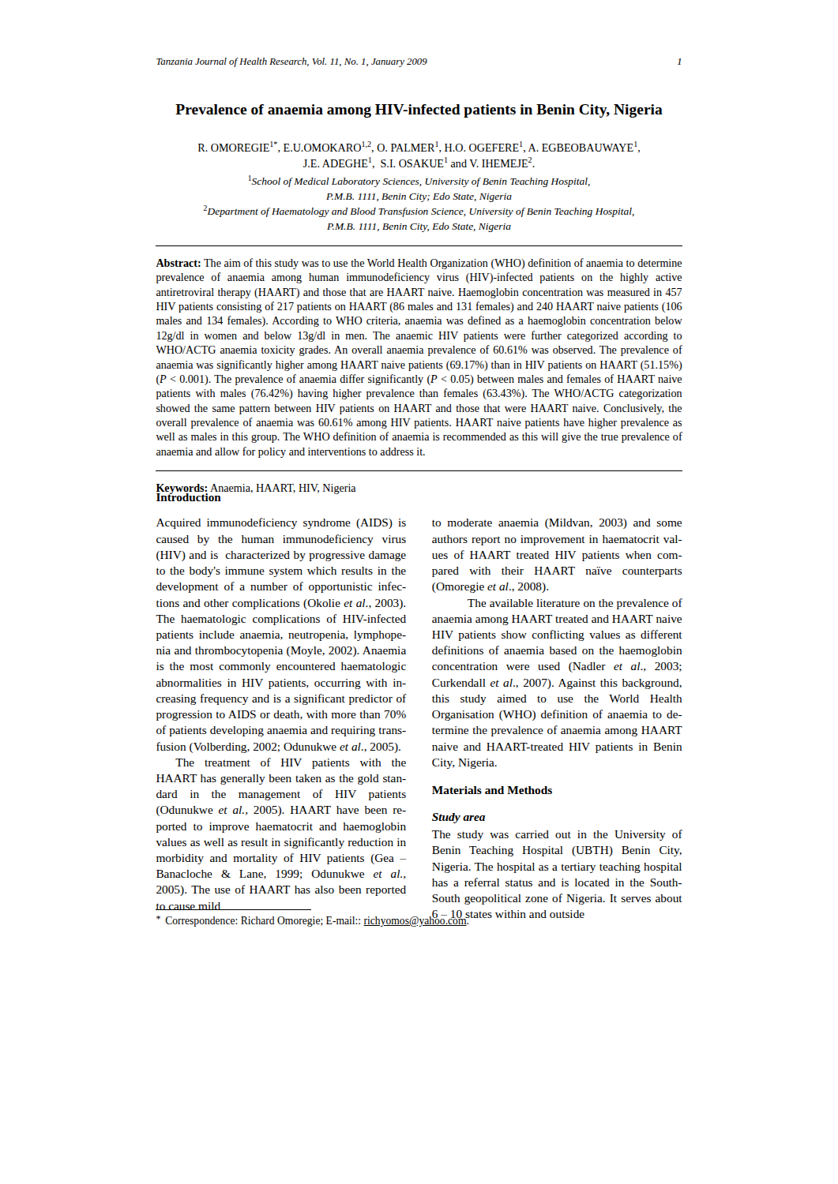Tanzania Journal of Health Research, Vol. 11, No. 1, January 2009 1
Prevalence of anaemia among HIV-infected patients in Benin City, Nigeria
R. OMOREGIE1*, E.U.OMOKARO1,2, O. PALMER1, H.O. OGEFERE1, A. EGBEOBAUWAYE1,
J.E. ADEGHE1, S.I. OSAKUE1 and V. IHEMEJE2.
1School of Medical Laboratory Sciences, University of Benin Teaching Hospital,
P.M.B. 1111, Benin City; Edo State, Nigeria
2Department of Haematology and Blood Transfusion Science, University of Benin Teaching Hospital,
P.M.B. 1111, Benin City, Edo State, Nigeria
Abstract: The aim of this study was to use the World Health Organization (WHO) definition of anaemia to determine prevalence of anaemia among human immunodeficiency virus (HIV)-infected patients on the highly active antiretroviral therapy (HAART) and those that are HAART naive. Haemoglobin concentration was measured in 457 HIV patients consisting of 217 patients on HAART (86 males and 131 females) and 240 HAART naive patients (106 males and 134 females). According to WHO criteria, anaemia was defined as a haemoglobin concentration below 12g/dl in women and below 13g/dl in men. The anaemic HIV patients were further categorized according to WHO/ACTG anaemia toxicity grades. An overall anaemia prevalence of 60.61% was observed. The prevalence of anaemia was significantly higher among HAART naive patients (69.17%) than in HIV patients on HAART (51.15%) (P < 0.001). The prevalence of anaemia differ significantly (P < 0.05) between males and females of HAART naive patients with males (76.42%) having higher prevalence than females (63.43%). The WHO/ACTG categorization showed the same pattern between HIV patients on HAART and those that were HAART naive. Conclusively, the overall prevalence of anaemia was 60.61% among HIV patients. HAART naive patients have higher prevalence as well as males in this group. The WHO definition of anaemia is recommended as this will give the true prevalence of anaemia and allow for policy and interventions to address it.
Keywords: Anaemia, HAART, HIV, Nigeria
Introduction
Acquired immunodeficiency syndrome (AIDS) is caused by the human immunodeficiency virus (HIV) and is characterized by progressive damage to the body's immune system which results in the development of a number of opportunistic infections and other complications (Okolie et al., 2003). The haematologic complications of HIV-infected patients include anaemia, neutropenia, lymphopenia and thrombocytopenia (Moyle, 2002). Anaemia is the most commonly encountered haematologic abnormalities in HIV patients, occurring with increasing frequency and is a significant predictor of progression to AIDS or death, with more than 70% of patients developing anaemia and requiring transfusion (Volberding, 2002; Odunukwe et al., 2005).
The treatment of HIV patients with the HAART has generally been taken as the gold standard in the management of HIV patients (Odunukwe et al., 2005). HAART have been reported to improve haematocrit and haemoglobin values as well as result in significantly reduction in morbidity and mortality of HIV patients (Gea – Banacloche & Lane, 1999; Odunukwe et al., 2005). The use of HAART has also been reported to cause mild
to moderate anaemia (Mildvan, 2003) and some authors report no improvement in haematocrit values of HAART treated HIV patients when compared with their HAART naïve counterparts (Omoregie et al., 2008).
The available literature on the prevalence of anaemia among HAART treated and HAART naive HIV patients show conflicting values as different definitions of anaemia based on the haemoglobin concentration were used (Nadler et al., 2003; Curkendall et al., 2007). Against this background, this study aimed to use the World Health Organisation (WHO) definition of anaemia to determine the prevalence of anaemia among HAART naive and HAART-treated HIV patients in Benin City, Nigeria.
Materials and Methods
Study area
The study was carried out in the University of Benin Teaching Hospital (UBTH) Benin City, Nigeria. The hospital as a tertiary teaching hospital has a referral status and is located in the South-South geopolitical zone of Nigeria. It serves about 6 – 10 states within and outside
* Correspondence: Richard Omoregie; E-mail:: richyomos@yahoo.com.